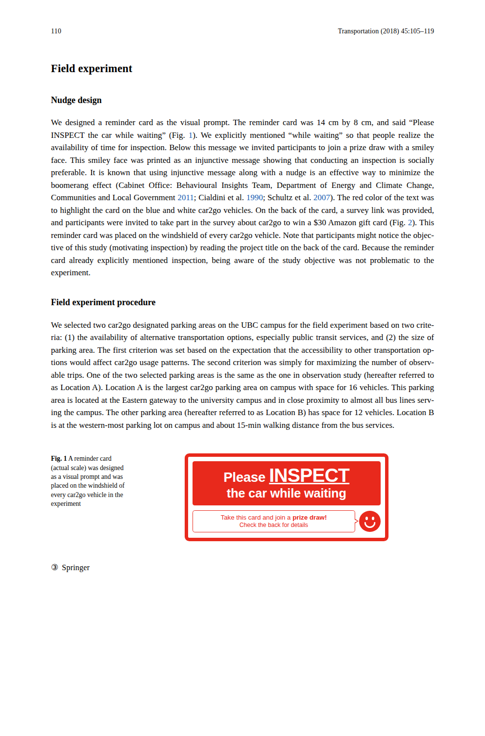110 Transportation (2018) 45:105–119
Field experiment
Nudge design
We designed a reminder card as the visual prompt. The reminder card was 14 cm by 8 cm, and said “Please INSPECT the car while waiting” (Fig. 1). We explicitly mentioned “while waiting” so that people realize the availability of time for inspection. Below this message we invited participants to join a prize draw with a smiley face. This smiley face was printed as an injunctive message showing that conducting an inspection is socially preferable. It is known that using injunctive message along with a nudge is an effective way to minimize the boomerang effect (Cabinet Office: Behavioural Insights Team, Department of Energy and Climate Change, Communities and Local Government 2011; Cialdini et al. 1990; Schultz et al. 2007). The red color of the text was to highlight the card on the blue and white car2go vehicles. On the back of the card, a survey link was provided, and participants were invited to take part in the survey about car2go to win a $30 Amazon gift card (Fig. 2). This reminder card was placed on the windshield of every car2go vehicle. Note that participants might notice the objective of this study (motivating inspection) by reading the project title on the back of the card. Because the reminder card already explicitly mentioned inspection, being aware of the study objective was not problematic to the experiment.
Field experiment procedure
We selected two car2go designated parking areas on the UBC campus for the field experiment based on two criteria: (1) the availability of alternative transportation options, especially public transit services, and (2) the size of parking area. The first criterion was set based on the expectation that the accessibility to other transportation options would affect car2go usage patterns. The second criterion was simply for maximizing the number of observable trips. One of the two selected parking areas is the same as the one in observation study (hereafter referred to as Location A). Location A is the largest car2go parking area on campus with space for 16 vehicles. This parking area is located at the Eastern gateway to the university campus and in close proximity to almost all bus lines serving the campus. The other parking area (hereafter referred to as Location B) has space for 12 vehicles. Location B is at the western-most parking lot on campus and about 15-min walking distance from the bus services.
Fig. 1 A reminder card (actual scale) was designed as a visual prompt and was placed on the windshield of every car2go vehicle in the experiment
Please INSPECT
the car while waiting
Take this card and join a prize draw! Check the back for details
③ Springer